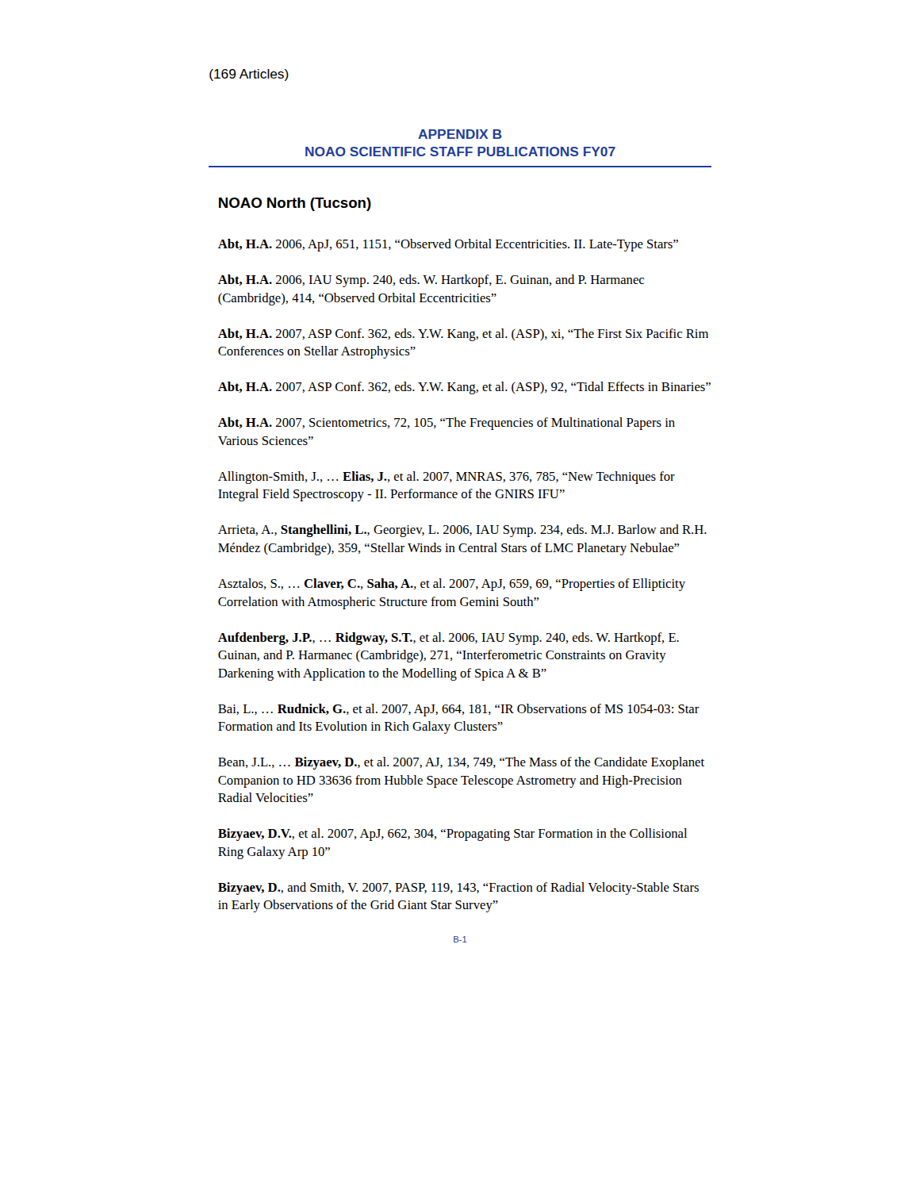(169 Articles)
APPENDIX B
NOAO SCIENTIFIC STAFF PUBLICATIONS FY07
NOAO North (Tucson)
Abt, H.A. 2006, ApJ, 651, 1151, “Observed Orbital Eccentricities. II. Late-Type Stars”
Abt, H.A. 2006, IAU Symp. 240, eds. W. Hartkopf, E. Guinan, and P. Harmanec (Cambridge), 414, “Observed Orbital Eccentricities”
Abt, H.A. 2007, ASP Conf. 362, eds. Y.W. Kang, et al. (ASP), xi, “The First Six Pacific Rim Conferences on Stellar Astrophysics”
Abt, H.A. 2007, ASP Conf. 362, eds. Y.W. Kang, et al. (ASP), 92, “Tidal Effects in Binaries”
Abt, H.A. 2007, Scientometrics, 72, 105, “The Frequencies of Multinational Papers in Various Sciences”
Allington-Smith, J., … Elias, J., et al. 2007, MNRAS, 376, 785, “New Techniques for Integral Field Spectroscopy - II. Performance of the GNIRS IFU”
Arrieta, A., Stanghellini, L., Georgiev, L. 2006, IAU Symp. 234, eds. M.J. Barlow and R.H. Méndez (Cambridge), 359, “Stellar Winds in Central Stars of LMC Planetary Nebulae”
Asztalos, S., … Claver, C., Saha, A., et al. 2007, ApJ, 659, 69, “Properties of Ellipticity Correlation with Atmospheric Structure from Gemini South”
Aufdenberg, J.P., … Ridgway, S.T., et al. 2006, IAU Symp. 240, eds. W. Hartkopf, E. Guinan, and P. Harmanec (Cambridge), 271, “Interferometric Constraints on Gravity Darkening with Application to the Modelling of Spica A & B”
Bai, L., … Rudnick, G., et al. 2007, ApJ, 664, 181, “IR Observations of MS 1054-03: Star Formation and Its Evolution in Rich Galaxy Clusters”
Bean, J.L., … Bizyaev, D., et al. 2007, AJ, 134, 749, “The Mass of the Candidate Exoplanet Companion to HD 33636 from Hubble Space Telescope Astrometry and High-Precision Radial Velocities”
Bizyaev, D.V., et al. 2007, ApJ, 662, 304, “Propagating Star Formation in the Collisional Ring Galaxy Arp 10”
Bizyaev, D., and Smith, V. 2007, PASP, 119, 143, “Fraction of Radial Velocity-Stable Stars in Early Observations of the Grid Giant Star Survey”
B-1